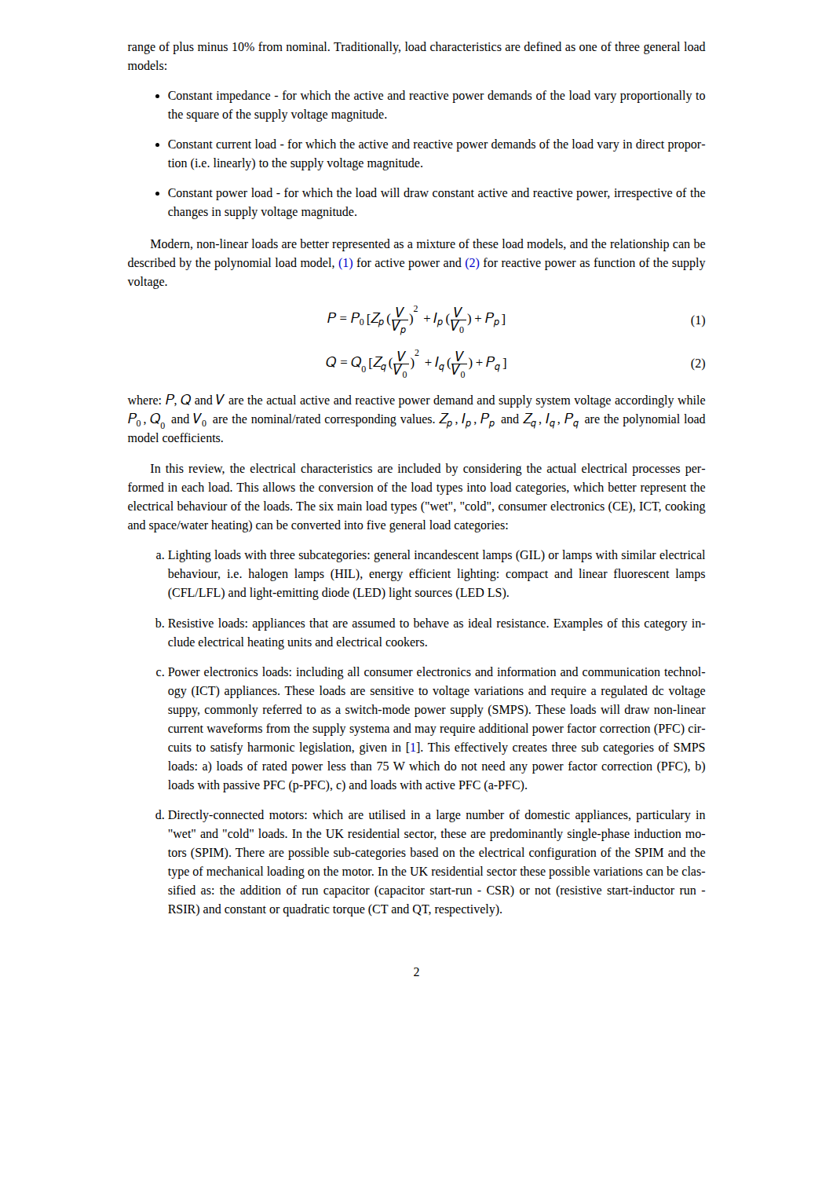range of plus minus 10% from nominal. Traditionally, load characteristics are defined as one of three general load models:
Constant impedance - for which the active and reactive power demands of the load vary proportionally to the square of the supply voltage magnitude.
Constant current load - for which the active and reactive power demands of the load vary in direct proportion (i.e. linearly) to the supply voltage magnitude.
Constant power load - for which the load will draw constant active and reactive power, irrespective of the changes in supply voltage magnitude.
Modern, non-linear loads are better represented as a mixture of these load models, and the relationship can be described by the polynomial load model, (1) for active power and (2) for reactive power as function of the supply voltage.
P = P0 [ Zp (VVp) 2 + Ip (VV0) + Pp ]
(1)
Q = Q0 [ Zq (VV0) 2 + Iq (VV0) + Pq ]
(2)
where: P, Q and V are the actual active and reactive power demand and supply system voltage accordingly while P0, Q0 and V0 are the nominal/rated corresponding values. Zp, Ip, Pp and Zq, Iq, Pq are the polynomial load model coefficients.
In this review, the electrical characteristics are included by considering the actual electrical processes performed in each load. This allows the conversion of the load types into load categories, which better represent the electrical behaviour of the loads. The six main load types ("wet", "cold", consumer electronics (CE), ICT, cooking and space/water heating) can be converted into five general load categories:
Lighting loads with three subcategories: general incandescent lamps (GIL) or lamps with similar electrical behaviour, i.e. halogen lamps (HIL), energy efficient lighting: compact and linear fluorescent lamps (CFL/LFL) and light-emitting diode (LED) light sources (LED LS).
Resistive loads: appliances that are assumed to behave as ideal resistance. Examples of this category include electrical heating units and electrical cookers.
Power electronics loads: including all consumer electronics and information and communication technology (ICT) appliances. These loads are sensitive to voltage variations and require a regulated dc voltage suppy, commonly referred to as a switch-mode power supply (SMPS). These loads will draw non-linear current waveforms from the supply systema and may require additional power factor correction (PFC) circuits to satisfy harmonic legislation, given in [1]. This effectively creates three sub categories of SMPS loads: a) loads of rated power less than 75 W which do not need any power factor correction (PFC), b) loads with passive PFC (p-PFC), c) and loads with active PFC (a-PFC).
Directly-connected motors: which are utilised in a large number of domestic appliances, particulary in "wet" and "cold" loads. In the UK residential sector, these are predominantly single-phase induction motors (SPIM). There are possible sub-categories based on the electrical configuration of the SPIM and the type of mechanical loading on the motor. In the UK residential sector these possible variations can be classified as: the addition of run capacitor (capacitor start-run - CSR) or not (resistive start-inductor run - RSIR) and constant or quadratic torque (CT and QT, respectively).
2